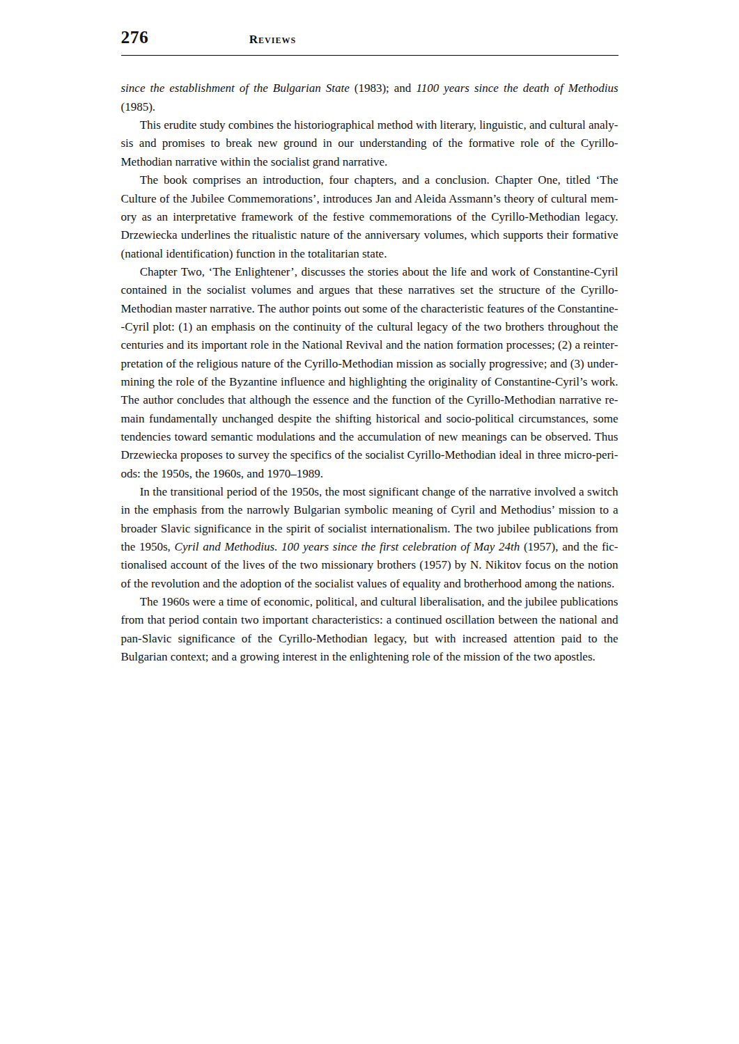276
Reviews
since the establishment of the Bulgarian State (1983); and 1100 years since the death of Methodius (1985).
This erudite study combines the historiographical method with literary, linguistic, and cultural analysis and promises to break new ground in our understanding of the formative role of the Cyrillo-Methodian narrative within the socialist grand narrative.
The book comprises an introduction, four chapters, and a conclusion. Chapter One, titled ‘The Culture of the Jubilee Commemorations’, introduces Jan and Aleida Assmann’s theory of cultural memory as an interpretative framework of the festive commemorations of the Cyrillo-Methodian legacy. Drzewiecka underlines the ritualistic nature of the anniversary volumes, which supports their formative (national identification) function in the totalitarian state.
Chapter Two, ‘The Enlightener’, discusses the stories about the life and work of Constantine-Cyril contained in the socialist volumes and argues that these narratives set the structure of the Cyrillo-Methodian master narrative. The author points out some of the characteristic features of the Constantine--Cyril plot: (1) an emphasis on the continuity of the cultural legacy of the two brothers throughout the centuries and its important role in the National Revival and the nation formation processes; (2) a reinterpretation of the religious nature of the Cyrillo-Methodian mission as socially progressive; and (3) undermining the role of the Byzantine influence and highlighting the originality of Constantine-Cyril’s work. The author concludes that although the essence and the function of the Cyrillo-Methodian narrative remain fundamentally unchanged despite the shifting historical and socio-political circumstances, some tendencies toward semantic modulations and the accumulation of new meanings can be observed. Thus Drzewiecka proposes to survey the specifics of the socialist Cyrillo-Methodian ideal in three micro-periods: the 1950s, the 1960s, and 1970–1989.
In the transitional period of the 1950s, the most significant change of the narrative involved a switch in the emphasis from the narrowly Bulgarian symbolic meaning of Cyril and Methodius’ mission to a broader Slavic significance in the spirit of socialist internationalism. The two jubilee publications from the 1950s, Cyril and Methodius. 100 years since the first celebration of May 24th (1957), and the fictionalised account of the lives of the two missionary brothers (1957) by N. Nikitov focus on the notion of the revolution and the adoption of the socialist values of equality and brotherhood among the nations.
The 1960s were a time of economic, political, and cultural liberalisation, and the jubilee publications from that period contain two important characteristics: a continued oscillation between the national and pan-Slavic significance of the Cyrillo-Methodian legacy, but with increased attention paid to the Bulgarian context; and a growing interest in the enlightening role of the mission of the two apostles.